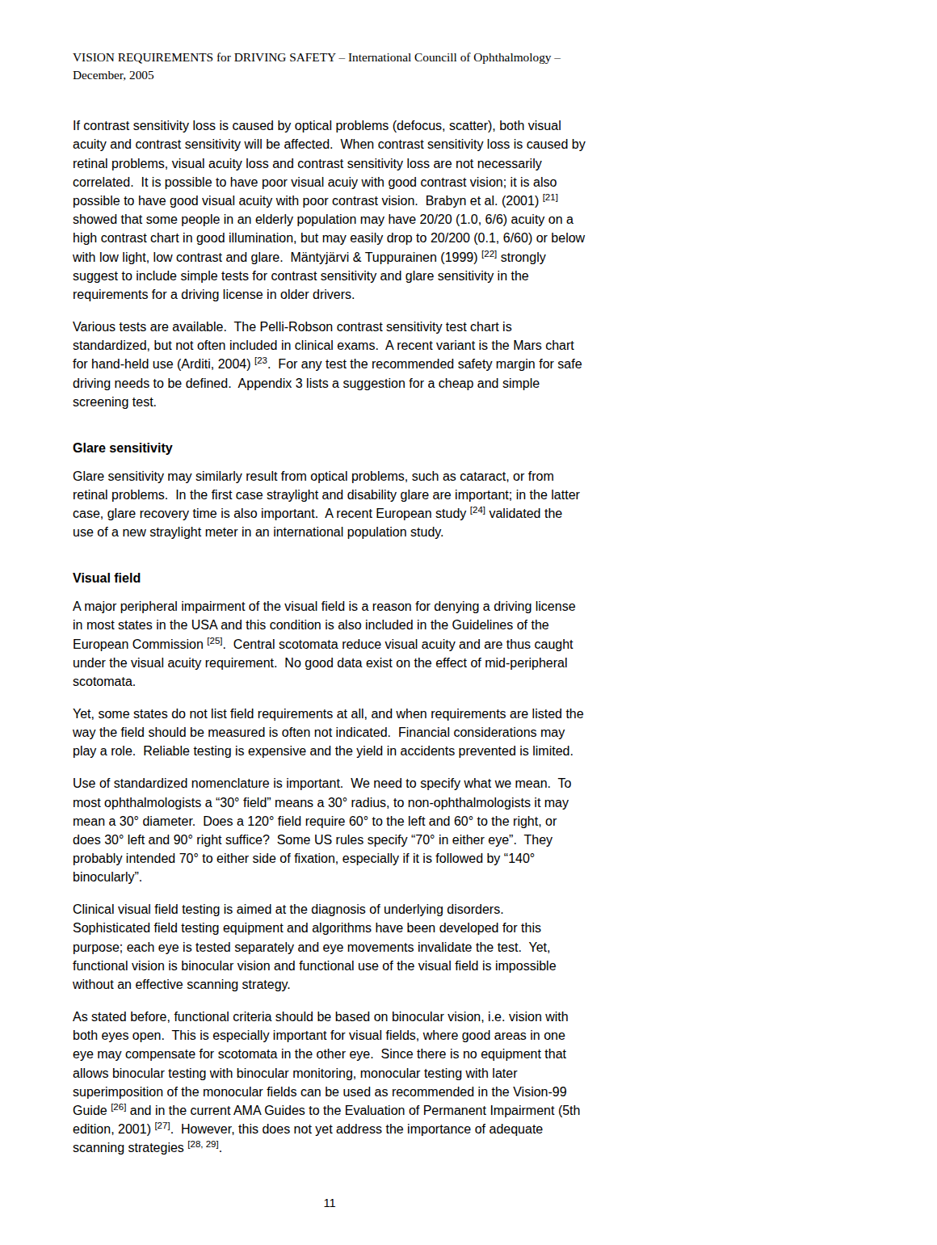VISION REQUIREMENTS for DRIVING SAFETY – International Councill of Ophthalmology – December, 2005
If contrast sensitivity loss is caused by optical problems (defocus, scatter), both visual acuity and contrast sensitivity will be affected. When contrast sensitivity loss is caused by retinal problems, visual acuity loss and contrast sensitivity loss are not necessarily correlated. It is possible to have poor visual acuiy with good contrast vision; it is also possible to have good visual acuity with poor contrast vision. Brabyn et al. (2001) [21] showed that some people in an elderly population may have 20/20 (1.0, 6/6) acuity on a high contrast chart in good illumination, but may easily drop to 20/200 (0.1, 6/60) or below with low light, low contrast and glare. Mäntyjärvi & Tuppurainen (1999) [22] strongly suggest to include simple tests for contrast sensitivity and glare sensitivity in the requirements for a driving license in older drivers.
Various tests are available. The Pelli-Robson contrast sensitivity test chart is standardized, but not often included in clinical exams. A recent variant is the Mars chart for hand-held use (Arditi, 2004) [23. For any test the recommended safety margin for safe driving needs to be defined. Appendix 3 lists a suggestion for a cheap and simple screening test.
Glare sensitivity
Glare sensitivity may similarly result from optical problems, such as cataract, or from retinal problems. In the first case straylight and disability glare are important; in the latter case, glare recovery time is also important. A recent European study [24] validated the use of a new straylight meter in an international population study.
Visual field
A major peripheral impairment of the visual field is a reason for denying a driving license in most states in the USA and this condition is also included in the Guidelines of the European Commission [25]. Central scotomata reduce visual acuity and are thus caught under the visual acuity requirement. No good data exist on the effect of mid-peripheral scotomata.
Yet, some states do not list field requirements at all, and when requirements are listed the way the field should be measured is often not indicated. Financial considerations may play a role. Reliable testing is expensive and the yield in accidents prevented is limited.
Use of standardized nomenclature is important. We need to specify what we mean. To most ophthalmologists a “30° field” means a 30° radius, to non-ophthalmologists it may mean a 30° diameter. Does a 120° field require 60° to the left and 60° to the right, or does 30° left and 90° right suffice? Some US rules specify “70° in either eye”. They probably intended 70° to either side of fixation, especially if it is followed by “140° binocularly”.
Clinical visual field testing is aimed at the diagnosis of underlying disorders. Sophisticated field testing equipment and algorithms have been developed for this purpose; each eye is tested separately and eye movements invalidate the test. Yet, functional vision is binocular vision and functional use of the visual field is impossible without an effective scanning strategy.
As stated before, functional criteria should be based on binocular vision, i.e. vision with both eyes open. This is especially important for visual fields, where good areas in one eye may compensate for scotomata in the other eye. Since there is no equipment that allows binocular testing with binocular monitoring, monocular testing with later superimposition of the monocular fields can be used as recommended in the Vision-99 Guide [26] and in the current AMA Guides to the Evaluation of Permanent Impairment (5th edition, 2001) [27]. However, this does not yet address the importance of adequate scanning strategies [28, 29].
11